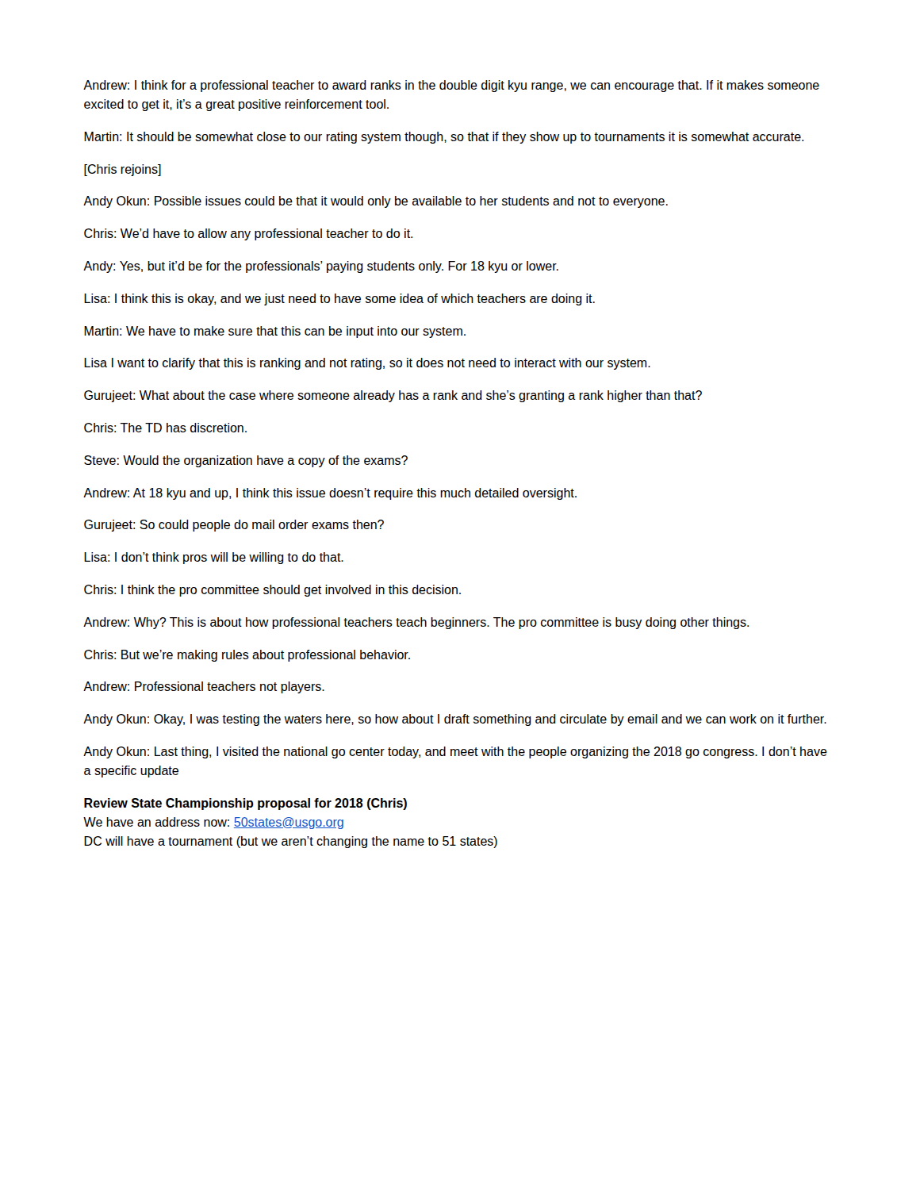Andrew: I think for a professional teacher to award ranks in the double digit kyu range, we can encourage that. If it makes someone excited to get it, it’s a great positive reinforcement tool.
Martin: It should be somewhat close to our rating system though, so that if they show up to tournaments it is somewhat accurate.
[Chris rejoins]
Andy Okun: Possible issues could be that it would only be available to her students and not to everyone.
Chris: We’d have to allow any professional teacher to do it.
Andy: Yes, but it’d be for the professionals’ paying students only. For 18 kyu or lower.
Lisa: I think this is okay, and we just need to have some idea of which teachers are doing it.
Martin: We have to make sure that this can be input into our system.
Lisa I want to clarify that this is ranking and not rating, so it does not need to interact with our system.
Gurujeet: What about the case where someone already has a rank and she’s granting a rank higher than that?
Chris: The TD has discretion.
Steve: Would the organization have a copy of the exams?
Andrew: At 18 kyu and up, I think this issue doesn’t require this much detailed oversight.
Gurujeet: So could people do mail order exams then?
Lisa: I don’t think pros will be willing to do that.
Chris: I think the pro committee should get involved in this decision.
Andrew: Why? This is about how professional teachers teach beginners. The pro committee is busy doing other things.
Chris: But we’re making rules about professional behavior.
Andrew: Professional teachers not players.
Andy Okun: Okay, I was testing the waters here, so how about I draft something and circulate by email and we can work on it further.
Andy Okun: Last thing, I visited the national go center today, and meet with the people organizing the 2018 go congress. I don’t have a specific update
Review State Championship proposal for 2018 (Chris)
We have an address now: 50states@usgo.org
DC will have a tournament (but we aren’t changing the name to 51 states)